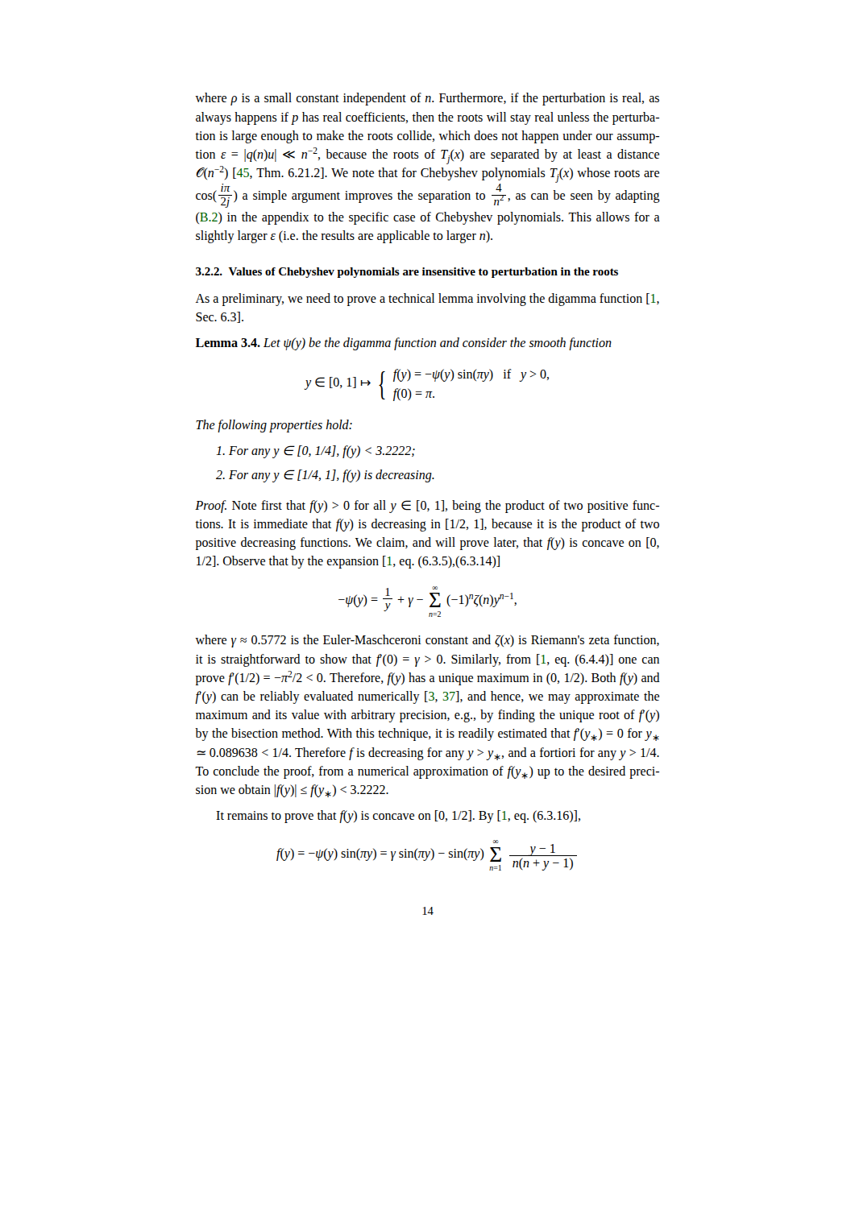where ρ is a small constant independent of n. Furthermore, if the perturbation is real, as always happens if p has real coefficients, then the roots will stay real unless the perturbation is large enough to make the roots collide, which does not happen under our assumption ε = |q(n)u| ≪ n−2, because the roots of Tj(x) are separated by at least a distance 𝒪(n−2) [45, Thm. 6.21.2]. We note that for Chebyshev polynomials Tj(x) whose roots are cos(iπ 2j) a simple argument improves the separation to 4 n2, as can be seen by adapting (B.2) in the appendix to the specific case of Chebyshev polynomials. This allows for a slightly larger ε (i.e. the results are applicable to larger n).
3.2.2. Values of Chebyshev polynomials are insensitive to perturbation in the roots
As a preliminary, we need to prove a technical lemma involving the digamma function [1, Sec. 6.3].
Lemma 3.4. Let ψ(y) be the digamma function and consider the smooth function
y ∈ [0, 1] ↦ { f(y) = −ψ(y) sin(πy) if y > 0, f(0) = π.
The following properties hold:
For any y ∈ [0, 1/4], f(y) < 3.2222;
For any y ∈ [1/4, 1], f(y) is decreasing.
Proof. Note first that f(y) > 0 for all y ∈ [0, 1], being the product of two positive functions. It is immediate that f(y) is decreasing in [1/2, 1], because it is the product of two positive decreasing functions. We claim, and will prove later, that f(y) is concave on [0, 1/2]. Observe that by the expansion [1, eq. (6.3.5),(6.3.14)]
−ψ(y) = 1 y + γ − ∞Σn=2 (−1)nζ(n)yn−1,
where γ ≈ 0.5772 is the Euler-Maschceroni constant and ζ(x) is Riemann's zeta function, it is straightforward to show that f′(0) = γ > 0. Similarly, from [1, eq. (6.4.4)] one can prove f′(1/2) = −π2/2 < 0. Therefore, f(y) has a unique maximum in (0, 1/2). Both f(y) and f′(y) can be reliably evaluated numerically [3, 37], and hence, we may approximate the maximum and its value with arbitrary precision, e.g., by finding the unique root of f′(y) by the bisection method. With this technique, it is readily estimated that f′(y∗) = 0 for y∗ ≃ 0.089638 < 1/4. Therefore f is decreasing for any y > y∗, and a fortiori for any y > 1/4. To conclude the proof, from a numerical approximation of f(y∗) up to the desired precision we obtain |f(y)| ≤ f(y∗) < 3.2222.
It remains to prove that f(y) is concave on [0, 1/2]. By [1, eq. (6.3.16)],
f(y) = −ψ(y) sin(πy) = γ sin(πy) − sin(πy) ∞Σn=1 y − 1 n(n + y − 1)
14